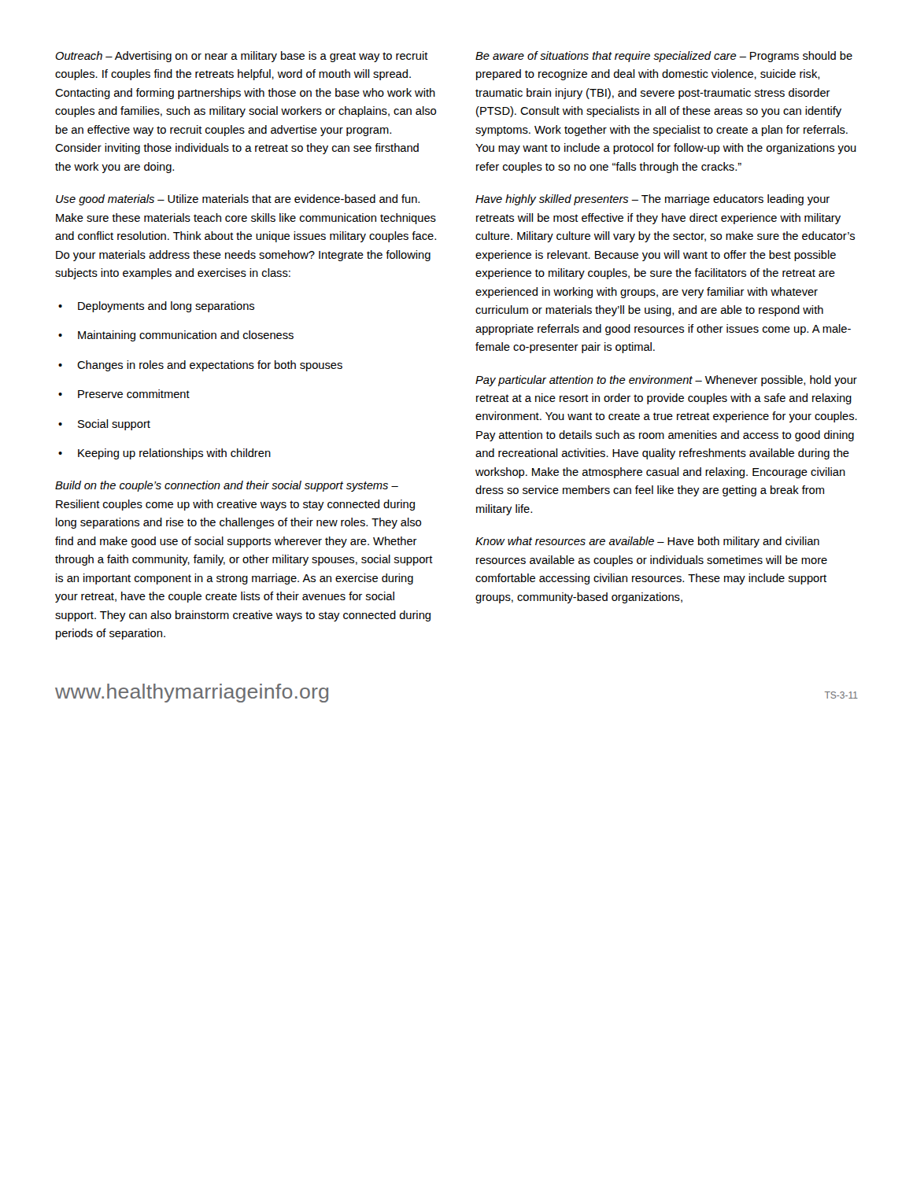Outreach – Advertising on or near a military base is a great way to recruit couples. If couples find the retreats helpful, word of mouth will spread. Contacting and forming partnerships with those on the base who work with couples and families, such as military social workers or chaplains, can also be an effective way to recruit couples and advertise your program. Consider inviting those individuals to a retreat so they can see firsthand the work you are doing.
Use good materials – Utilize materials that are evidence-based and fun. Make sure these materials teach core skills like communication techniques and conflict resolution. Think about the unique issues military couples face. Do your materials address these needs somehow? Integrate the following subjects into examples and exercises in class:
Deployments and long separations
Maintaining communication and closeness
Changes in roles and expectations for both spouses
Preserve commitment
Social support
Keeping up relationships with children
Build on the couple’s connection and their social support systems – Resilient couples come up with creative ways to stay connected during long separations and rise to the challenges of their new roles. They also find and make good use of social supports wherever they are. Whether through a faith community, family, or other military spouses, social support is an important component in a strong marriage. As an exercise during your retreat, have the couple create lists of their avenues for social support. They can also brainstorm creative ways to stay connected during periods of separation.
Be aware of situations that require specialized care – Programs should be prepared to recognize and deal with domestic violence, suicide risk, traumatic brain injury (TBI), and severe post-traumatic stress disorder (PTSD). Consult with specialists in all of these areas so you can identify symptoms. Work together with the specialist to create a plan for referrals. You may want to include a protocol for follow-up with the organizations you refer couples to so no one “falls through the cracks.”
Have highly skilled presenters – The marriage educators leading your retreats will be most effective if they have direct experience with military culture. Military culture will vary by the sector, so make sure the educator’s experience is relevant. Because you will want to offer the best possible experience to military couples, be sure the facilitators of the retreat are experienced in working with groups, are very familiar with whatever curriculum or materials they’ll be using, and are able to respond with appropriate referrals and good resources if other issues come up. A male-female co-presenter pair is optimal.
Pay particular attention to the environment – Whenever possible, hold your retreat at a nice resort in order to provide couples with a safe and relaxing environment. You want to create a true retreat experience for your couples. Pay attention to details such as room amenities and access to good dining and recreational activities. Have quality refreshments available during the workshop. Make the atmosphere casual and relaxing. Encourage civilian dress so service members can feel like they are getting a break from military life.
Know what resources are available – Have both military and civilian resources available as couples or individuals sometimes will be more comfortable accessing civilian resources. These may include support groups, community-based organizations,
www.healthymarriageinfo.org TS-3-11